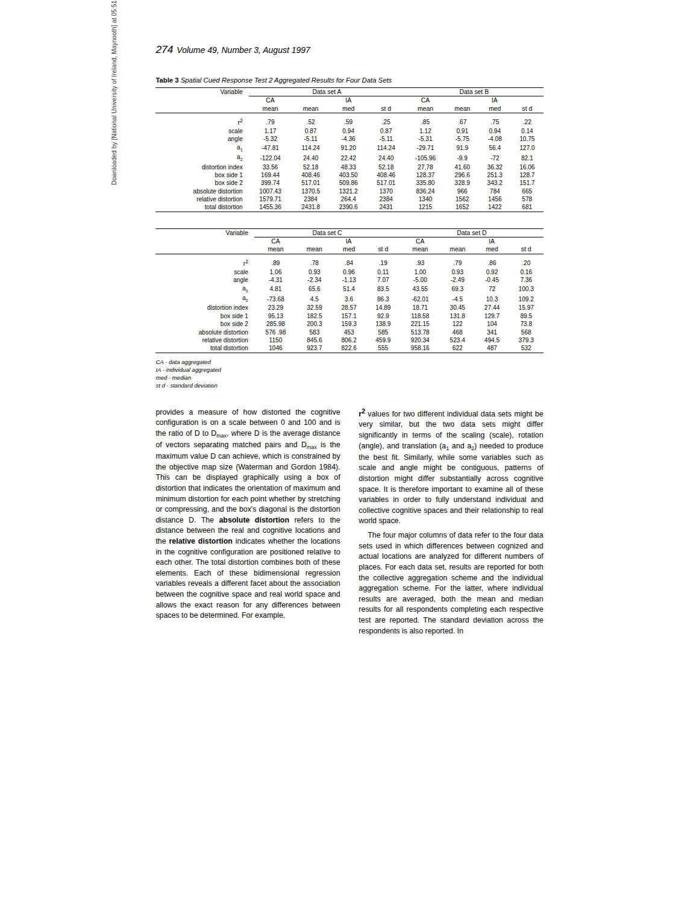Downloaded by [National University of Ireland, Maynooth] at 05:51 08 September 2014
274 Volume 49, Number 3, August 1997
Table 3 Spatial Cued Response Test 2 Aggregated Results for Four Data Sets
| Variable | Data set A | Data set B |
| | CA | IA | CA | IA |
| | mean | mean | med | st d | mean | mean | med | st d |
| r 2 | .79 | .52 | .59 | .25 | .85 | .67 | .75 | .22 |
| scale | 1.17 | 0.87 | 0.94 | 0.87 | 1.12 | 0.91 | 0.94 | 0.14 |
| angle | -5.32 | -5.11 | -4.36 | -5.11 | -5.31 | -5.75 | -4.08 | 10.75 |
| a 1 | -47.81 | 114.24 | 91.20 | 114.24 | -29.71 | 91.9 | 56.4 | 127.0 |
| a 2 | -122.04 | 24.40 | 22.42 | 24.40 | -105.96 | -9.9 | -72 | 82.1 |
| distortion index | 33.56 | 52.18 | 48.33 | 52.18 | 27.78 | 41.60 | 36.32 | 16.06 |
| box side 1 | 169.44 | 408.46 | 403.50 | 408.46 | 128.37 | 296.6 | 251.3 | 128.7 |
| box side 2 | 399.74 | 517.01 | 509.86 | 517.01 | 335.80 | 328.9 | 343.2 | 151.7 |
| absolute distortion | 1007.43 | 1370.5 | 1321.2 | 1370 | 836.24 | 966 | 784 | 665 |
| relative distortion | 1579.71 | 2384 | 264.4 | 2384 | 1340 | 1562 | 1456 | 578 |
| total distortion | 1455.36 | 2431.8 | 2390.6 | 2431 | 1215 | 1652 | 1422 | 681 |
| Variable | Data set C | Data set D |
| | CA | IA | CA | IA |
| | mean | mean | med | st d | mean | mean | med | st d |
| r 2 | .89 | .78 | .84 | .19 | .93 | .79 | .86 | .20 |
| scale | 1.06 | 0.93 | 0.96 | 0.11 | 1.00 | 0.93 | 0.92 | 0.16 |
| angle | -4.31 | -2.34 | -1.13 | 7.07 | -5.00 | -2.49 | -0.45 | 7.36 |
| a 1 | 4.81 | 65.6 | 51.4 | 83.5 | 43.55 | 69.3 | 72 | 100.3 |
| a 2 | -73.68 | 4.5 | 3.6 | 86.3 | -62.01 | -4.5 | 10.3 | 109.2 |
| distortion index | 23.29 | 32.59 | 28.57 | 14.89 | 18.71 | 30.45 | 27.44 | 15.97 |
| box side 1 | 95.13 | 182.5 | 157.1 | 92.9 | 118.58 | 131.8 | 129.7 | 89.5 |
| box side 2 | 285.98 | 200.3 | 159.3 | 138.9 | 221.15 | 122 | 104 | 73.8 |
| absolute distortion | 576 .98 | 583 | 453 | 585 | 513.78 | 468 | 341 | 568 |
| relative distortion | 1150 | 845.6 | 806.2 | 459.9 | 920.34 | 523.4 | 494.5 | 379.3 |
| total distortion | 1046 | 923.7 | 822.6 | 555 | 958.16 | 622 | 487 | 532 |
CA - data aggregated
IA - individual aggregated
med - median
st d - standard deviation
provides a measure of how distorted the cognitive configuration is on a scale between 0 and 100 and is the ratio of D to Dmax, where D is the average distance of vectors separating matched pairs and Dmax is the maximum value D can achieve, which is constrained by the objective map size (Waterman and Gordon 1984). This can be displayed graphically using a box of distortion that indicates the orientation of maximum and minimum distortion for each point whether by stretching or compressing, and the box's diagonal is the distortion distance D. The absolute distortion refers to the distance between the real and cognitive locations and the relative distortion indicates whether the locations in the cognitive configuration are positioned relative to each other. The total distortion combines both of these elements. Each of these bidimensional regression variables reveals a different facet about the association between the cognitive space and real world space and allows the exact reason for any differences between spaces to be determined. For example,
r2 values for two different individual data sets might be very similar, but the two data sets might differ significantly in terms of the scaling (scale), rotation (angle), and translation (a1 and a2) needed to produce the best fit. Similarly, while some variables such as scale and angle might be contiguous, patterns of distortion might differ substantially across cognitive space. It is therefore important to examine all of these variables in order to fully understand individual and collective cognitive spaces and their relationship to real world space.
The four major columns of data refer to the four data sets used in which differences between cognized and actual locations are analyzed for different numbers of places. For each data set, results are reported for both the collective aggregation scheme and the individual aggregation scheme. For the latter, where individual results are averaged, both the mean and median results for all respondents completing each respective test are reported. The standard deviation across the respondents is also reported. In